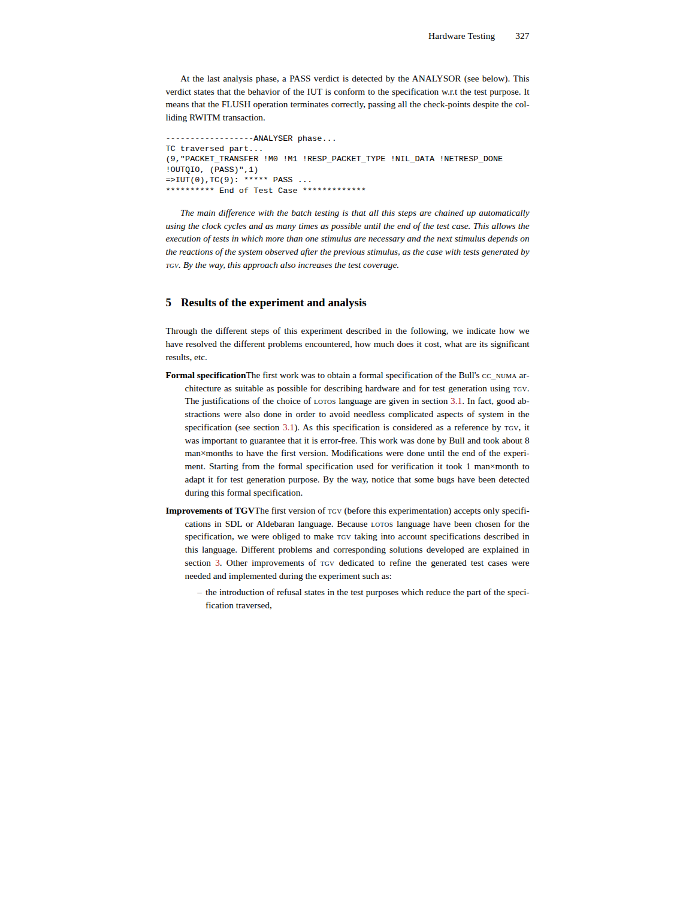Hardware Testing327
At the last analysis phase, a PASS verdict is detected by the ANALYSOR (see below). This verdict states that the behavior of the IUT is conform to the specification w.r.t the test purpose. It means that the FLUSH operation terminates correctly, passing all the check-points despite the colliding RWITM transaction.
------------------ANALYSER phase...
TC traversed part...
(9,"PACKET_TRANSFER !M0 !M1 !RESP_PACKET_TYPE !NIL_DATA !NETRESP_DONE
!OUTQIO, (PASS)",1)
=>IUT(0),TC(9): ***** PASS ...
********** End of Test Case *************
The main difference with the batch testing is that all this steps are chained up automatically using the clock cycles and as many times as possible until the end of the test case. This allows the execution of tests in which more than one stimulus are necessary and the next stimulus depends on the reactions of the system observed after the previous stimulus, as the case with tests generated by tgv. By the way, this approach also increases the test coverage.
5 Results of the experiment and analysis
Through the different steps of this experiment described in the following, we indicate how we have resolved the different problems encountered, how much does it cost, what are its significant results, etc.
Formal specification
The first work was to obtain a formal specification of the Bull's cc_numa architecture as suitable as possible for describing hardware and for test generation using tgv. The justifications of the choice of lotos language are given in section 3.1. In fact, good abstractions were also done in order to avoid needless complicated aspects of system in the specification (see section 3.1). As this specification is considered as a reference by tgv, it was important to guarantee that it is error-free. This work was done by Bull and took about 8 man×months to have the first version. Modifications were done until the end of the experiment. Starting from the formal specification used for verification it took 1 man×month to adapt it for test generation purpose. By the way, notice that some bugs have been detected during this formal specification.
Improvements of TGV
The first version of tgv (before this experimentation) accepts only specifications in SDL or Aldebaran language. Because lotos language have been chosen for the specification, we were obliged to make tgv taking into account specifications described in this language. Different problems and corresponding solutions developed are explained in section 3. Other improvements of tgv dedicated to refine the generated test cases were needed and implemented during the experiment such as:
the introduction of refusal states in the test purposes which reduce the part of the specification traversed,